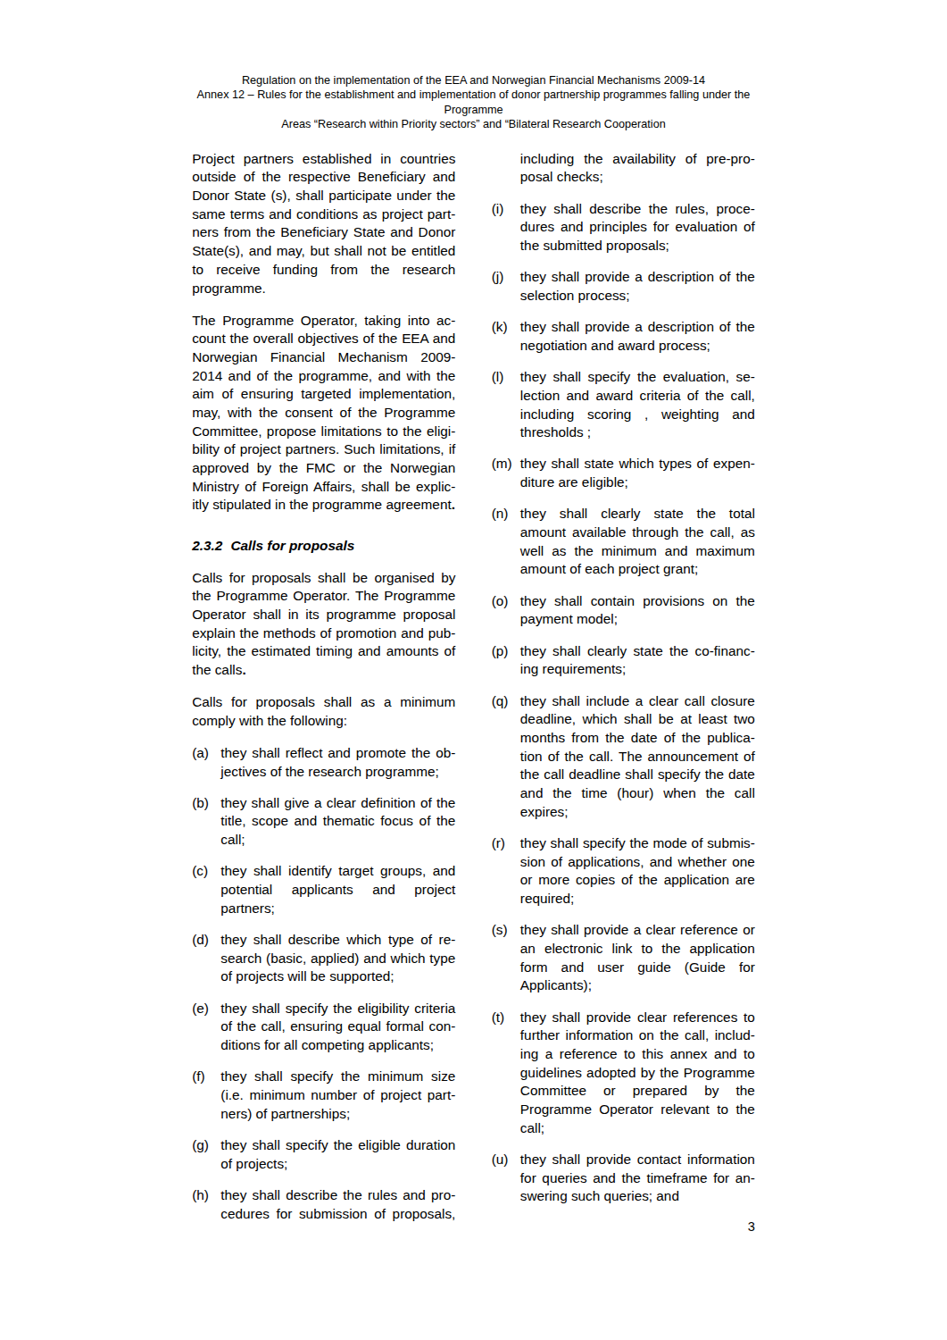Regulation on the implementation of the EEA and Norwegian Financial Mechanisms 2009-14
Annex 12 – Rules for the establishment and implementation of donor partnership programmes falling under the Programme
Areas “Research within Priority sectors” and “Bilateral Research Cooperation
Project partners established in countries outside of the respective Beneficiary and Donor State (s), shall participate under the same terms and conditions as project partners from the Beneficiary State and Donor State(s), and may, but shall not be entitled to receive funding from the research programme.
The Programme Operator, taking into account the overall objectives of the EEA and Norwegian Financial Mechanism 2009-2014 and of the programme, and with the aim of ensuring targeted implementation, may, with the consent of the Programme Committee, propose limitations to the eligibility of project partners. Such limitations, if approved by the FMC or the Norwegian Ministry of Foreign Affairs, shall be explicitly stipulated in the programme agreement.
2.3.2 Calls for proposals
Calls for proposals shall be organised by the Programme Operator. The Programme Operator shall in its programme proposal explain the methods of promotion and publicity, the estimated timing and amounts of the calls.
Calls for proposals shall as a minimum comply with the following:
(a) they shall reflect and promote the objectives of the research programme;
(b) they shall give a clear definition of the title, scope and thematic focus of the call;
(c) they shall identify target groups, and potential applicants and project partners;
(d) they shall describe which type of research (basic, applied) and which type of projects will be supported;
(e) they shall specify the eligibility criteria of the call, ensuring equal formal conditions for all competing applicants;
(f) they shall specify the minimum size (i.e. minimum number of project partners) of partnerships;
(g) they shall specify the eligible duration of projects;
(h) they shall describe the rules and procedures for submission of proposals, including the availability of pre-proposal checks;
(i) they shall describe the rules, procedures and principles for evaluation of the submitted proposals;
(j) they shall provide a description of the selection process;
(k) they shall provide a description of the negotiation and award process;
(l) they shall specify the evaluation, selection and award criteria of the call, including scoring , weighting and thresholds ;
(m) they shall state which types of expenditure are eligible;
(n) they shall clearly state the total amount available through the call, as well as the minimum and maximum amount of each project grant;
(o) they shall contain provisions on the payment model;
(p) they shall clearly state the co-financing requirements;
(q) they shall include a clear call closure deadline, which shall be at least two months from the date of the publication of the call. The announcement of the call deadline shall specify the date and the time (hour) when the call expires;
(r) they shall specify the mode of submission of applications, and whether one or more copies of the application are required;
(s) they shall provide a clear reference or an electronic link to the application form and user guide (Guide for Applicants);
(t) they shall provide clear references to further information on the call, including a reference to this annex and to guidelines adopted by the Programme Committee or prepared by the Programme Operator relevant to the call;
(u) they shall provide contact information for queries and the timeframe for answering such queries; and
3